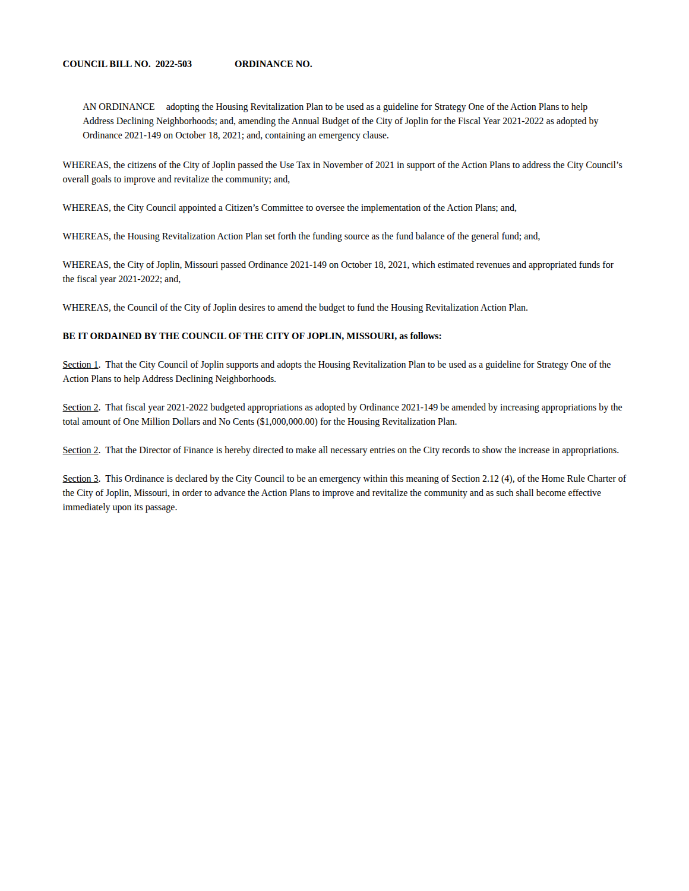COUNCIL BILL NO. 2022-503 ORDINANCE NO.
AN ORDINANCEadopting the Housing Revitalization Plan to be used as a guideline for Strategy One of the Action Plans to help Address Declining Neighborhoods; and, amending the Annual Budget of the City of Joplin for the Fiscal Year 2021-2022 as adopted by Ordinance 2021-149 on October 18, 2021; and, containing an emergency clause.
WHEREAS, the citizens of the City of Joplin passed the Use Tax in November of 2021 in support of the Action Plans to address the City Council’s overall goals to improve and revitalize the community; and,
WHEREAS, the City Council appointed a Citizen’s Committee to oversee the implementation of the Action Plans; and,
WHEREAS, the Housing Revitalization Action Plan set forth the funding source as the fund balance of the general fund; and,
WHEREAS, the City of Joplin, Missouri passed Ordinance 2021-149 on October 18, 2021, which estimated revenues and appropriated funds for the fiscal year 2021-2022; and,
WHEREAS, the Council of the City of Joplin desires to amend the budget to fund the Housing Revitalization Action Plan.
BE IT ORDAINED BY THE COUNCIL OF THE CITY OF JOPLIN, MISSOURI, as follows:
Section 1. That the City Council of Joplin supports and adopts the Housing Revitalization Plan to be used as a guideline for Strategy One of the Action Plans to help Address Declining Neighborhoods.
Section 2. That fiscal year 2021-2022 budgeted appropriations as adopted by Ordinance 2021-149 be amended by increasing appropriations by the total amount of One Million Dollars and No Cents ($1,000,000.00) for the Housing Revitalization Plan.
Section 2. That the Director of Finance is hereby directed to make all necessary entries on the City records to show the increase in appropriations.
Section 3. This Ordinance is declared by the City Council to be an emergency within this meaning of Section 2.12 (4), of the Home Rule Charter of the City of Joplin, Missouri, in order to advance the Action Plans to improve and revitalize the community and as such shall become effective immediately upon its passage.